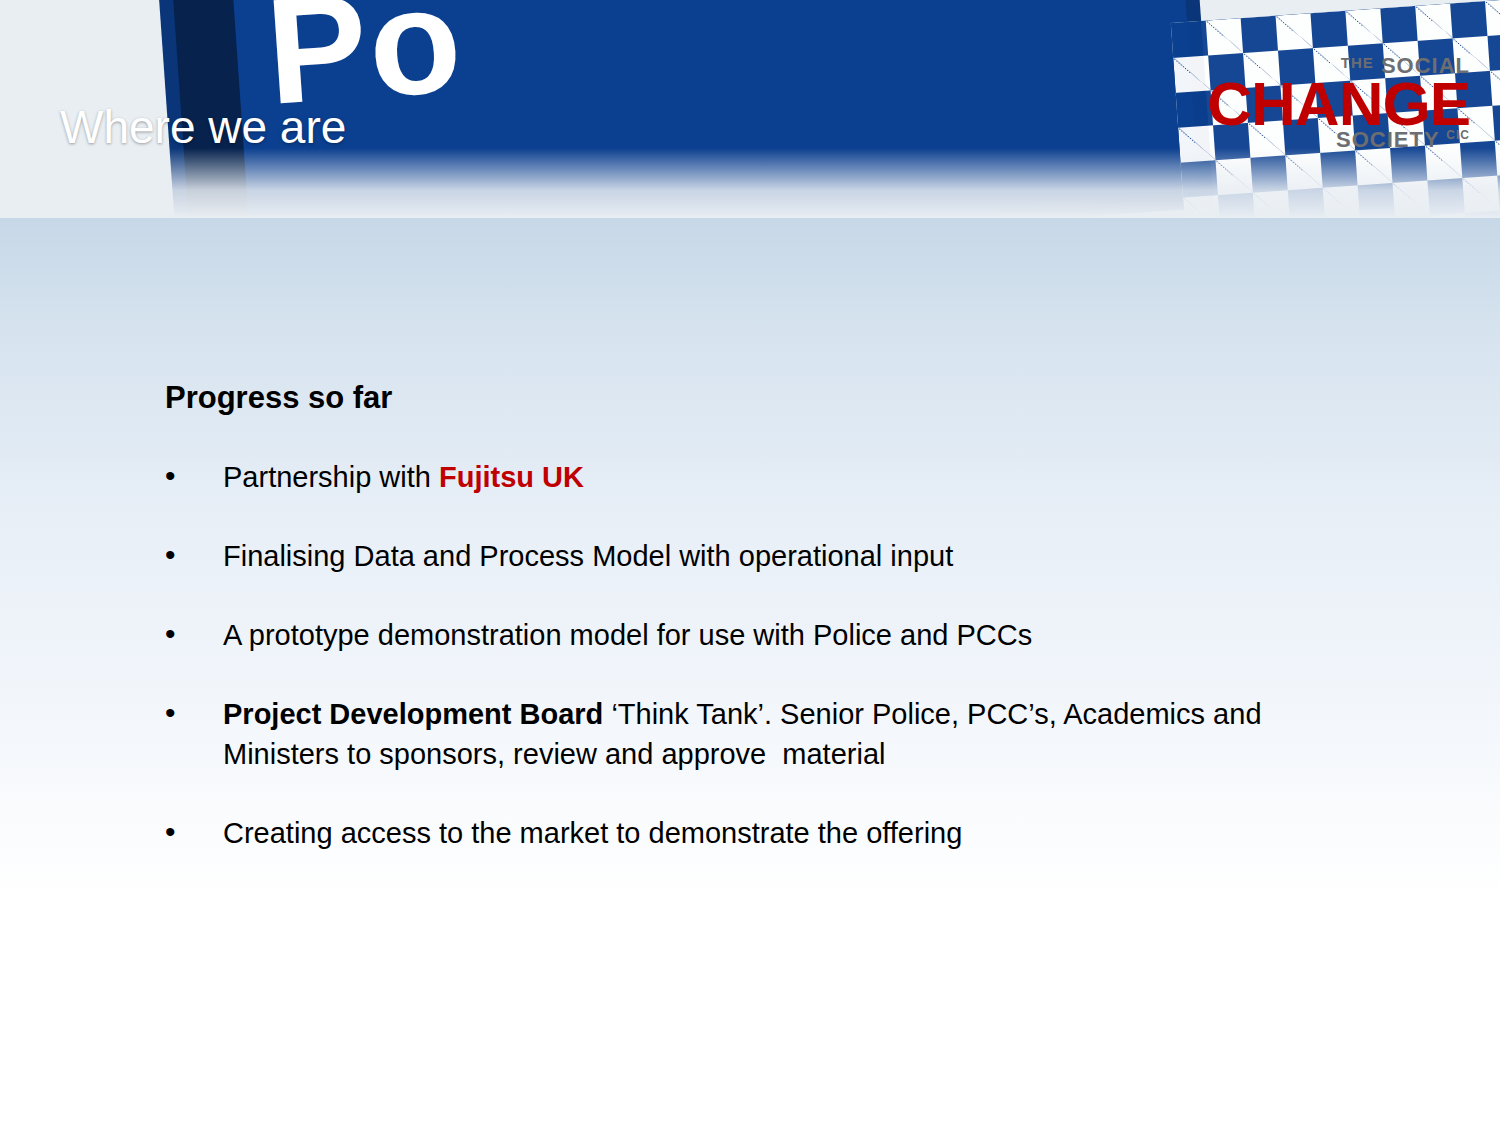Po
Where we are
THE SOCIAL
CHANGE
SOCIETY CIC
Progress so far
Partnership with Fujitsu UK
Finalising Data and Process Model with operational input
A prototype demonstration model for use with Police and PCCs
Project Development Board ‘Think Tank’. Senior Police, PCC’s, Academics and Ministers to sponsors, review and approve material
Creating access to the market to demonstrate the offering